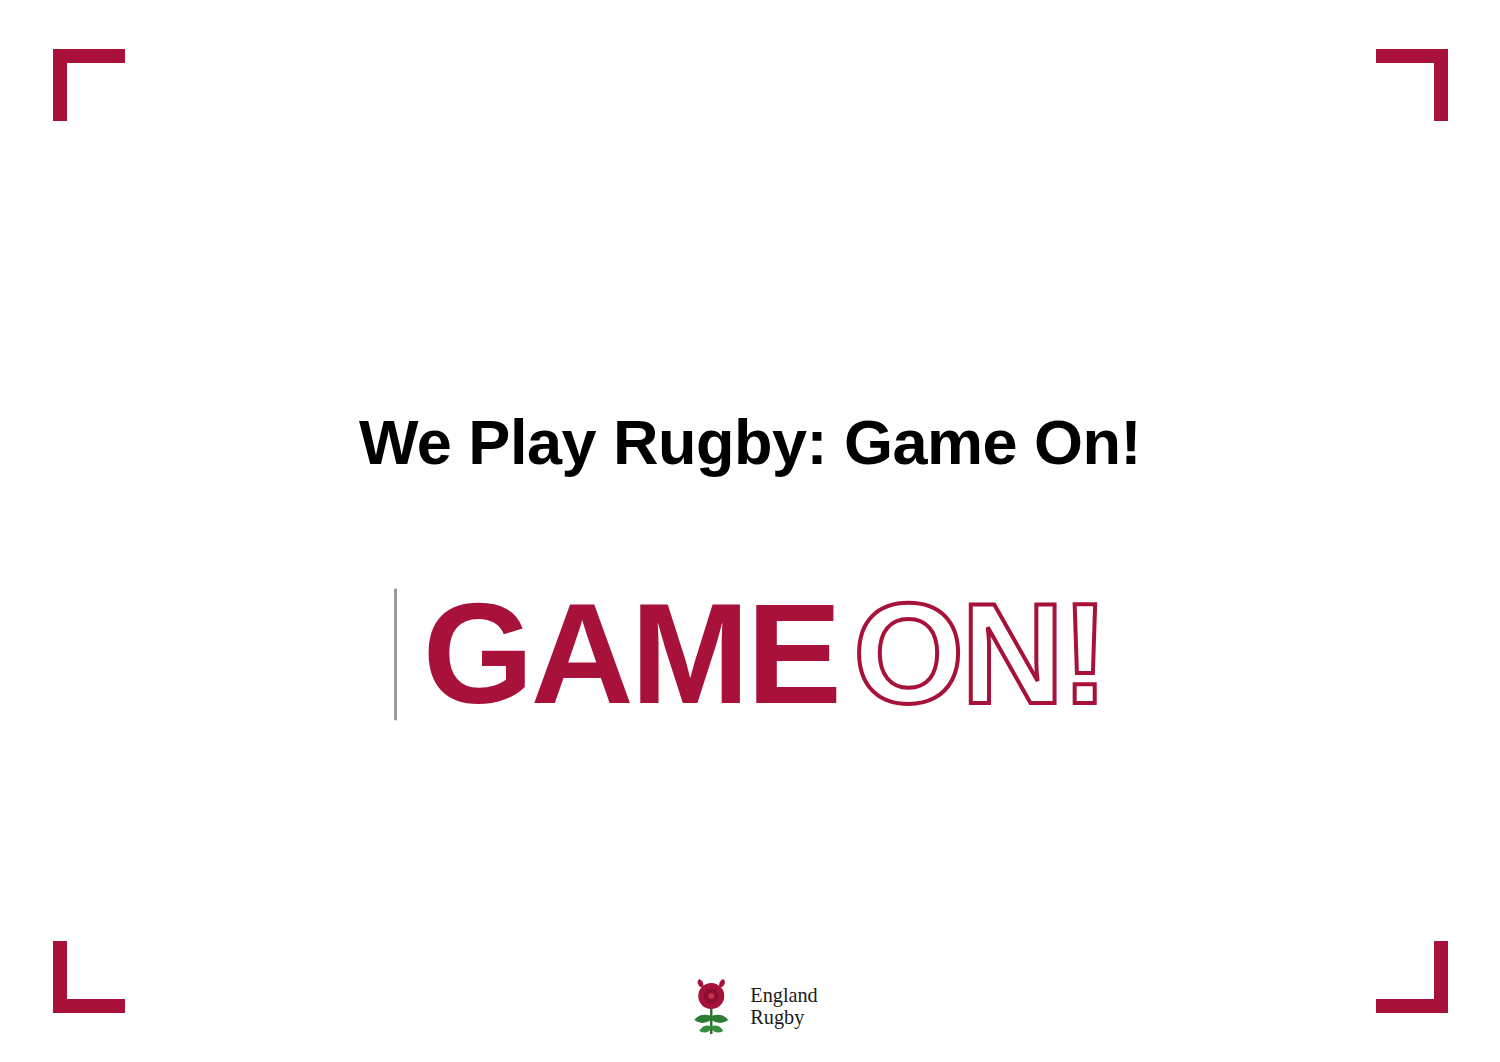We Play Rugby: Game On!
GAME ON!
England Rugby